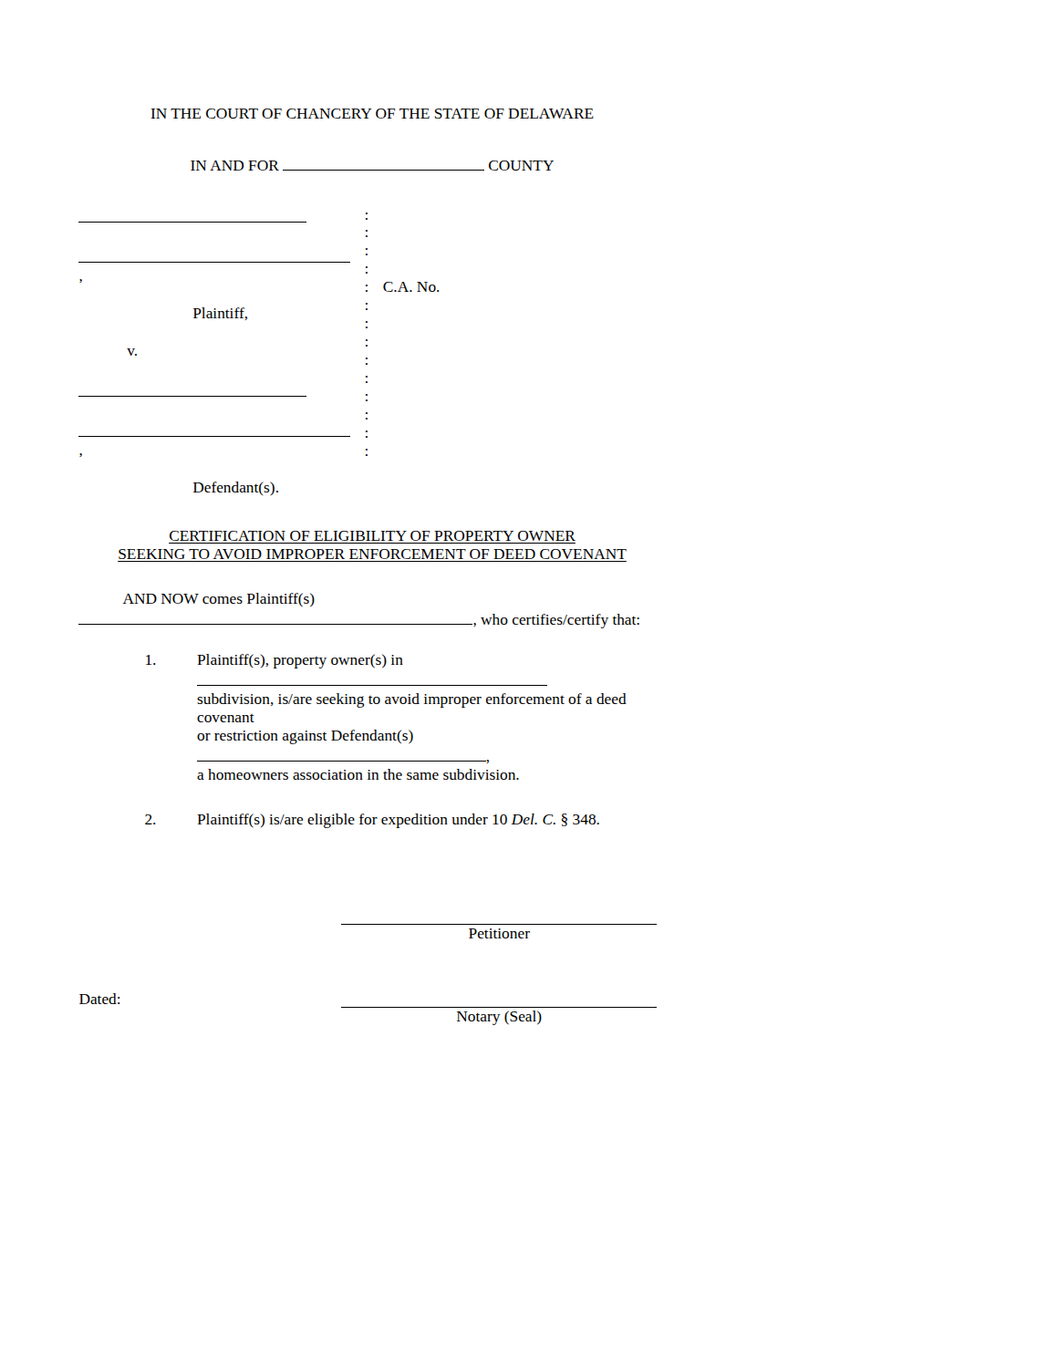IN THE COURT OF CHANCERY OF THE STATE OF DELAWARE
IN AND FOR COUNTY
| , Plaintiff, v. , Defendant(s). | : : : : : : : : : : : : : : | C.A. No. |
CERTIFICATION OF ELIGIBILITY OF PROPERTY OWNER
SEEKING TO AVOID IMPROPER ENFORCEMENT OF DEED COVENANT
AND NOW comes Plaintiff(s) , who certifies/certify that:
Plaintiff(s), property owner(s) in
subdivision, is/are seeking to avoid improper enforcement of a deed covenant
or restriction against Defendant(s) ,
a homeowners association in the same subdivision.
Plaintiff(s) is/are eligible for expedition under 10 Del. C. § 348.
Petitioner
Dated:
Notary (Seal)